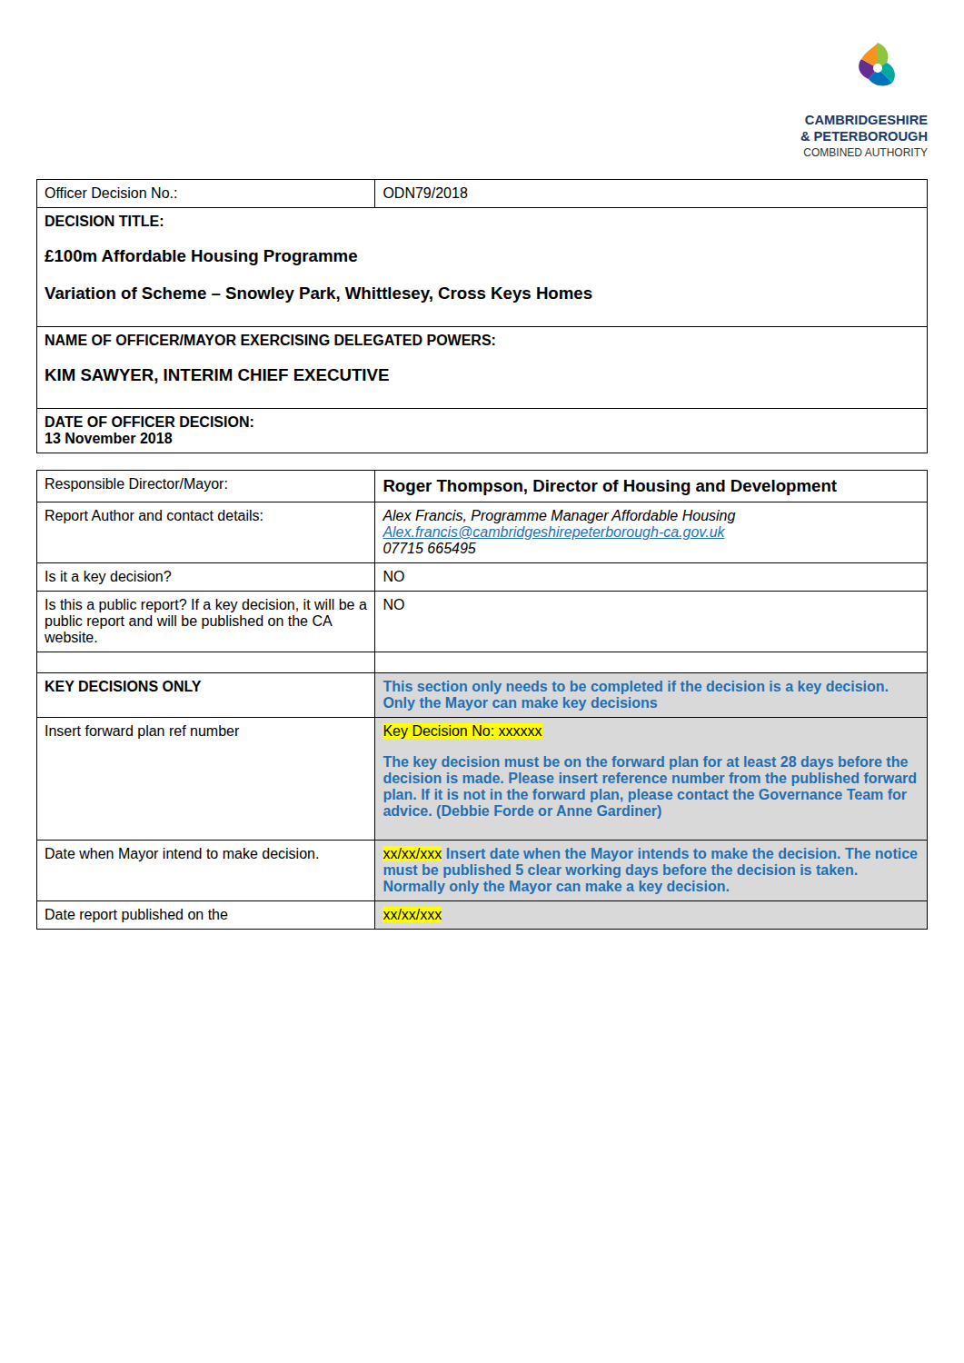CAMBRIDGESHIRE
& PETERBOROUGH
COMBINED AUTHORITY
| Officer Decision No.: | ODN79/2018 |
| DECISION TITLE: £100m Affordable Housing Programme Variation of Scheme – Snowley Park, Whittlesey, Cross Keys Homes |
| NAME OF OFFICER/MAYOR EXERCISING DELEGATED POWERS: KIM SAWYER, INTERIM CHIEF EXECUTIVE |
| DATE OF OFFICER DECISION: 13 November 2018 |
| Responsible Director/Mayor: | Roger Thompson, Director of Housing and Development |
| Report Author and contact details: | Alex Francis, Programme Manager Affordable Housing Alex.francis@cambridgeshirepeterborough-ca.gov.uk 07715 665495 |
| Is it a key decision? | NO |
| Is this a public report? If a key decision, it will be a public report and will be published on the CA website. | NO |
| KEY DECISIONS ONLY | This section only needs to be completed if the decision is a key decision. Only the Mayor can make key decisions |
| Insert forward plan ref number | Key Decision No: xxxxxx The key decision must be on the forward plan for at least 28 days before the decision is made. Please insert reference number from the published forward plan. If it is not in the forward plan, please contact the Governance Team for advice. (Debbie Forde or Anne Gardiner) |
| Date when Mayor intend to make decision. | xx/xx/xxx Insert date when the Mayor intends to make the decision. The notice must be published 5 clear working days before the decision is taken. Normally only the Mayor can make a key decision. |
| Date report published on the | xx/xx/xxx |